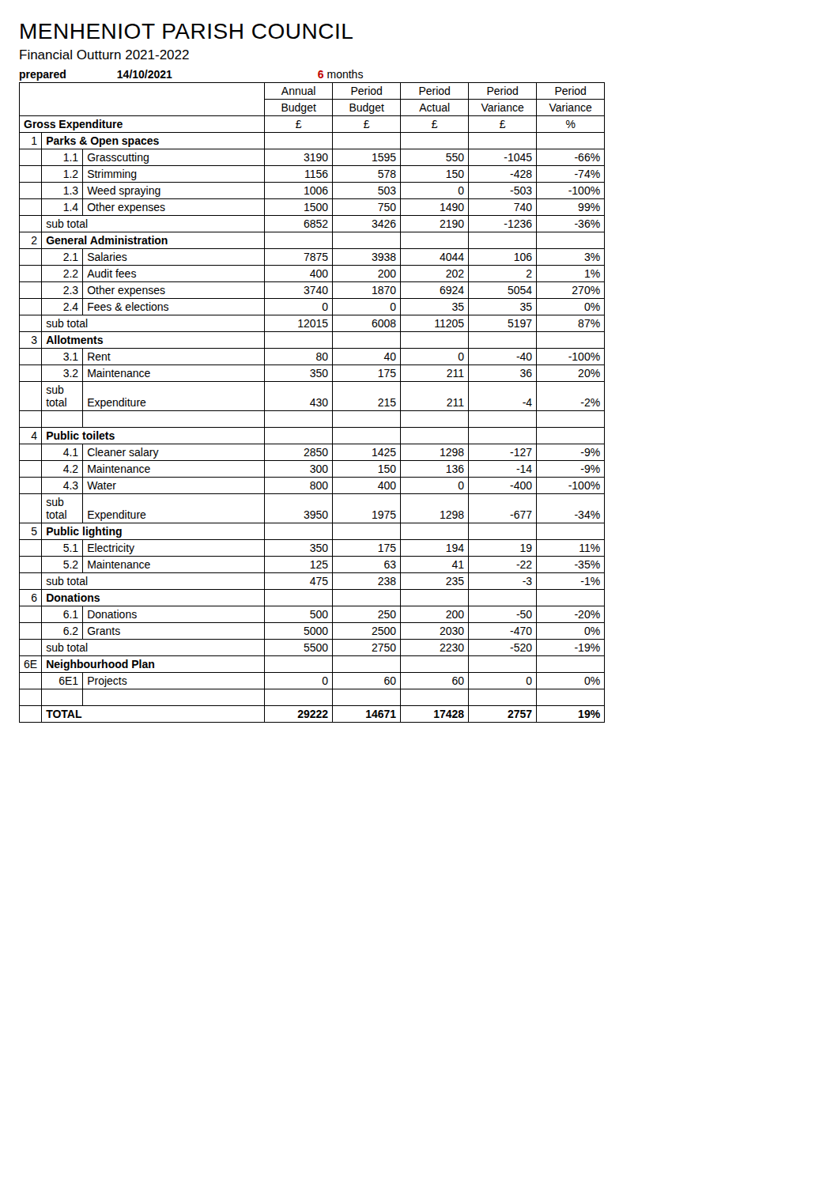MENHENIOT PARISH COUNCIL
Financial Outturn 2021-2022
prepared 14/10/2021 6 months
| | | | Annual | Period | Period | Period | Period |
| --- | --- | --- | --- | --- | --- | --- | --- |
| | | | Budget | Budget | Actual | Variance | Variance |
| Gross Expenditure | £ | £ | £ | £ | % |
| 1 | Parks & Open spaces | | | | | |
| | 1.1 | Grasscutting | 3190 | 1595 | 550 | -1045 | -66% |
| | 1.2 | Strimming | 1156 | 578 | 150 | -428 | -74% |
| | 1.3 | Weed spraying | 1006 | 503 | 0 | -503 | -100% |
| | 1.4 | Other expenses | 1500 | 750 | 1490 | 740 | 99% |
| | sub total | 6852 | 3426 | 2190 | -1236 | -36% |
| 2 | General Administration | | | | | |
| | 2.1 | Salaries | 7875 | 3938 | 4044 | 106 | 3% |
| | 2.2 | Audit fees | 400 | 200 | 202 | 2 | 1% |
| | 2.3 | Other expenses | 3740 | 1870 | 6924 | 5054 | 270% |
| | 2.4 | Fees & elections | 0 | 0 | 35 | 35 | 0% |
| | sub total | 12015 | 6008 | 11205 | 5197 | 87% |
| 3 | Allotments | | | | | |
| | 3.1 | Rent | 80 | 40 | 0 | -40 | -100% |
| | 3.2 | Maintenance | 350 | 175 | 211 | 36 | 20% |
| | sub total | Expenditure | 430 | 215 | 211 | -4 | -2% |
| 4 | Public toilets | | | | | |
| | 4.1 | Cleaner salary | 2850 | 1425 | 1298 | -127 | -9% |
| | 4.2 | Maintenance | 300 | 150 | 136 | -14 | -9% |
| | 4.3 | Water | 800 | 400 | 0 | -400 | -100% |
| | sub total | Expenditure | 3950 | 1975 | 1298 | -677 | -34% |
| 5 | Public lighting | | | | | |
| | 5.1 | Electricity | 350 | 175 | 194 | 19 | 11% |
| | 5.2 | Maintenance | 125 | 63 | 41 | -22 | -35% |
| | sub total | 475 | 238 | 235 | -3 | -1% |
| 6 | Donations | | | | | |
| | 6.1 | Donations | 500 | 250 | 200 | -50 | -20% |
| | 6.2 | Grants | 5000 | 2500 | 2030 | -470 | 0% |
| | sub total | 5500 | 2750 | 2230 | -520 | -19% |
| 6E | Neighbourhood Plan | | | | | |
| | 6E1 | Projects | 0 | 60 | 60 | 0 | 0% |
| | TOTAL | 29222 | 14671 | 17428 | 2757 | 19% |